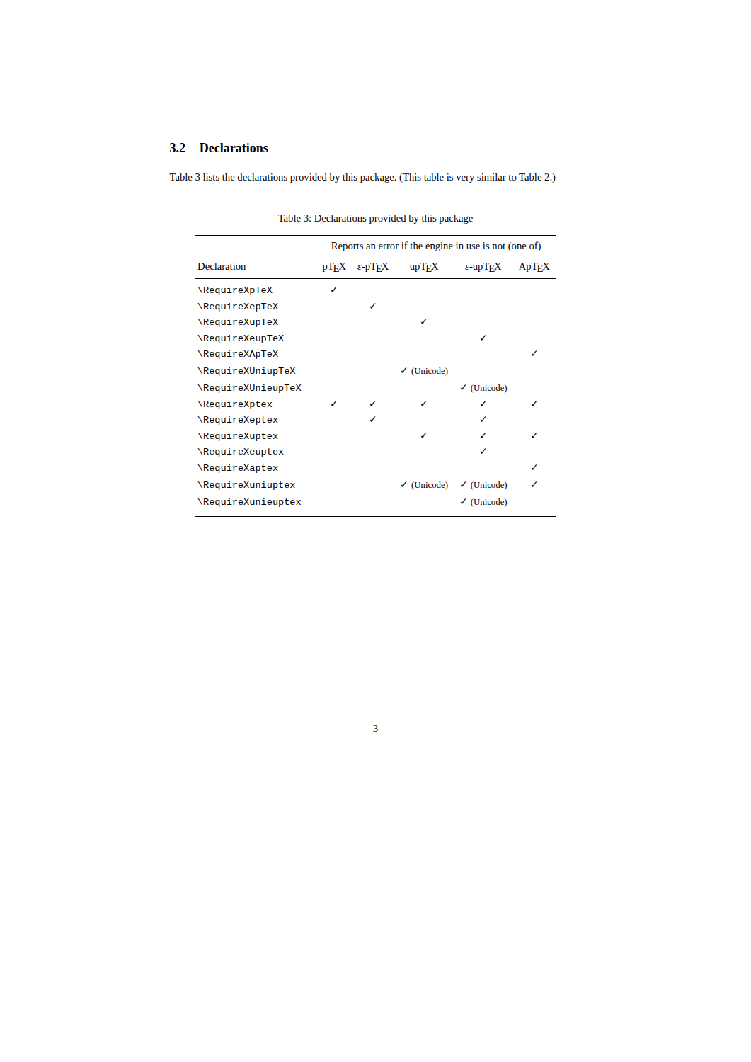3.2 Declarations
Table 3 lists the declarations provided by this package. (This table is very similar to Table 2.)
Table 3: Declarations provided by this package
| | Reports an error if the engine in use is not (one of) |
| --- | --- |
| Declaration | p T E X | ε -p T E X | up T E X | ε -up T E X | Ap T E X |
| \RequireXpTeX | ✓ | | | | |
| \RequireXepTeX | | ✓ | | | |
| \RequireXupTeX | | | ✓ | | |
| \RequireXeupTeX | | | | ✓ | |
| \RequireXApTeX | | | | | ✓ |
| \RequireXUniupTeX | | | ✓ (Unicode) | | |
| \RequireXUnieupTeX | | | | ✓ (Unicode) | |
| \RequireXptex | ✓ | ✓ | ✓ | ✓ | ✓ |
| \RequireXeptex | | ✓ | | ✓ | |
| \RequireXuptex | | | ✓ | ✓ | ✓ |
| \RequireXeuptex | | | | ✓ | |
| \RequireXaptex | | | | | ✓ |
| \RequireXuniuptex | | | ✓ (Unicode) | ✓ (Unicode) | ✓ |
| \RequireXunieuptex | | | | ✓ (Unicode) | |
3